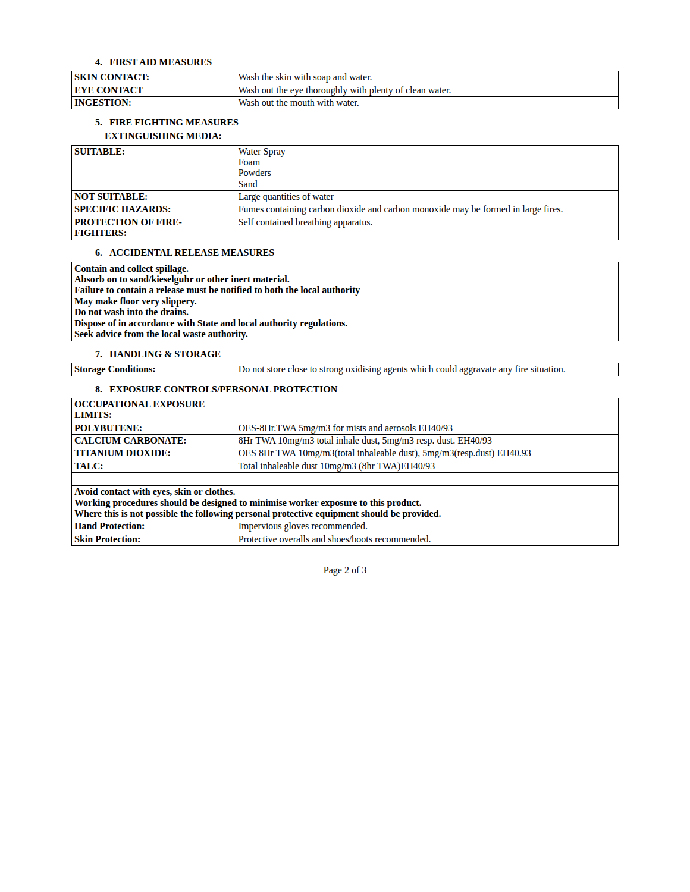4. FIRST AID MEASURES
| SKIN CONTACT: | Wash the skin with soap and water. |
| EYE CONTACT | Wash out the eye thoroughly with plenty of clean water. |
| INGESTION: | Wash out the mouth with water. |
5. FIRE FIGHTING MEASURES
EXTINGUISHING MEDIA:
| SUITABLE: | Water Spray Foam Powders Sand |
| NOT SUITABLE: | Large quantities of water |
| SPECIFIC HAZARDS: | Fumes containing carbon dioxide and carbon monoxide may be formed in large fires. |
| PROTECTION OF FIRE-FIGHTERS: | Self contained breathing apparatus. |
6. ACCIDENTAL RELEASE MEASURES
Contain and collect spillage.
Absorb on to sand/kieselguhr or other inert material.
Failure to contain a release must be notified to both the local authority
May make floor very slippery.
Do not wash into the drains.
Dispose of in accordance with State and local authority regulations.
Seek advice from the local waste authority.
7. HANDLING & STORAGE
| Storage Conditions: | Do not store close to strong oxidising agents which could aggravate any fire situation. |
8. EXPOSURE CONTROLS/PERSONAL PROTECTION
| OCCUPATIONAL EXPOSURE LIMITS: | |
| POLYBUTENE: | OES-8Hr.TWA 5mg/m3 for mists and aerosols EH40/93 |
| CALCIUM CARBONATE: | 8Hr TWA 10mg/m3 total inhale dust, 5mg/m3 resp. dust. EH40/93 |
| TITANIUM DIOXIDE: | OES 8Hr TWA 10mg/m3(total inhaleable dust), 5mg/m3(resp.dust) EH40.93 |
| TALC: | Total inhaleable dust 10mg/m3 (8hr TWA)EH40/93 |
| Avoid contact with eyes, skin or clothes. Working procedures should be designed to minimise worker exposure to this product. Where this is not possible the following personal protective equipment should be provided. |
| Hand Protection: | Impervious gloves recommended. |
| Skin Protection: | Protective overalls and shoes/boots recommended. |
Page 2 of 3